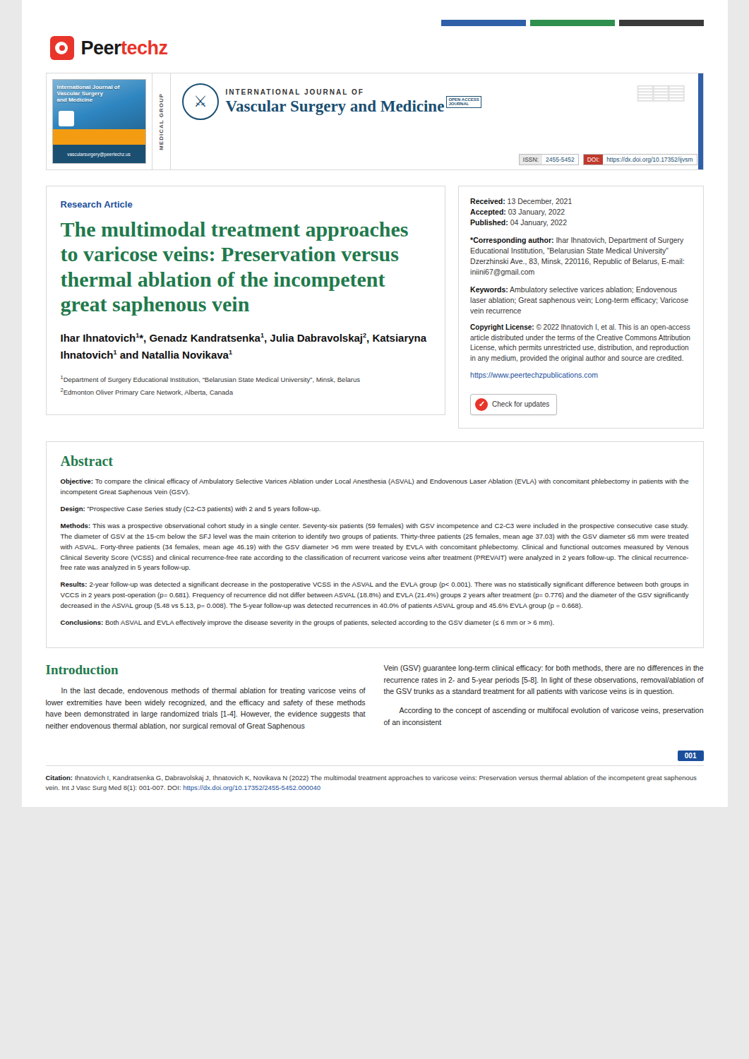Peertechz
International Journal of
Vascular Surgery
and Medicine
vascularsurgery@peertechz.us
MEDICAL GROUP
▤▤▤
⚔
INTERNATIONAL JOURNAL OF
Vascular Surgery and MedicineOPEN ACCESS
JOURNAL
ISSN:
2455-5452
DOI:
https://dx.doi.org/10.17352/ijvsm
Research Article
The multimodal treatment approaches to varicose veins: Preservation versus thermal ablation of the incompetent great saphenous vein
Ihar Ihnatovich1*, Genadz Kandratsenka1, Julia Dabravolskaj2, Katsiaryna Ihnatovich1 and Natallia Novikava1
1Department of Surgery Educational Institution, “Belarusian State Medical University”, Minsk, Belarus
2Edmonton Oliver Primary Care Network, Alberta, Canada
Received: 13 December, 2021
Accepted: 03 January, 2022
Published: 04 January, 2022
*Corresponding author: Ihar Ihnatovich, Department of Surgery Educational Institution, ”Belarusian State Medical University” Dzerzhinski Ave., 83, Minsk, 220116, Republic of Belarus, E-mail: iniini67@gmail.com
Keywords: Ambulatory selective varices ablation; Endovenous laser ablation; Great saphenous vein; Long-term efficacy; Varicose vein recurrence
Copyright License: © 2022 Ihnatovich I, et al. This is an open-access article distributed under the terms of the Creative Commons Attribution License, which permits unrestricted use, distribution, and reproduction in any medium, provided the original author and source are credited.
https://www.peertechzpublications.com
✓
Check for updates
Abstract
Objective: To compare the clinical efficacy of Ambulatory Selective Varices Ablation under Local Anesthesia (ASVAL) and Endovenous Laser Ablation (EVLA) with concomitant phlebectomy in patients with the incompetent Great Saphenous Vein (GSV).
Design: ”Prospective Case Series study (C2-C3 patients) with 2 and 5 years follow-up.
Methods: This was a prospective observational cohort study in a single center. Seventy-six patients (59 females) with GSV incompetence and C2-C3 were included in the prospective consecutive case study. The diameter of GSV at the 15-cm below the SFJ level was the main criterion to identify two groups of patients. Thirty-three patients (25 females, mean age 37.03) with the GSV diameter ≤6 mm were treated with ASVAL. Forty-three patients (34 females, mean age 46.19) with the GSV diameter >6 mm were treated by EVLA with concomitant phlebectomy. Clinical and functional outcomes measured by Venous Clinical Severity Score (VCSS) and clinical recurrence-free rate according to the classification of recurrent varicose veins after treatment (PREVAIT) were analyzed in 2 years follow-up. The clinical recurrence-free rate was analyzed in 5 years follow-up.
Results: 2-year follow-up was detected a significant decrease in the postoperative VCSS in the ASVAL and the EVLA group (p< 0.001). There was no statistically significant difference between both groups in VCCS in 2 years post-operation (p= 0.681). Frequency of recurrence did not differ between ASVAL (18.8%) and EVLA (21.4%) groups 2 years after treatment (p= 0.776) and the diameter of the GSV significantly decreased in the ASVAL group (5.48 vs 5.13, p= 0.008). The 5-year follow-up was detected recurrences in 40.0% of patients ASVAL group and 45.6% EVLA group (p = 0.668).
Conclusions: Both ASVAL and EVLA effectively improve the disease severity in the groups of patients, selected according to the GSV diameter (≤ 6 mm or > 6 mm).
Introduction
In the last decade, endovenous methods of thermal ablation for treating varicose veins of lower extremities have been widely recognized, and the efficacy and safety of these methods have been demonstrated in large randomized trials [1-4]. However, the evidence suggests that neither endovenous thermal ablation, nor surgical removal of Great Saphenous
Vein (GSV) guarantee long-term clinical efficacy: for both methods, there are no differences in the recurrence rates in 2- and 5-year periods [5-8]. In light of these observations, removal/ablation of the GSV trunks as a standard treatment for all patients with varicose veins is in question.
According to the concept of ascending or multifocal evolution of varicose veins, preservation of an inconsistent
001
Citation: Ihnatovich I, Kandratsenka G, Dabravolskaj J, Ihnatovich K, Novikava N (2022) The multimodal treatment approaches to varicose veins: Preservation versus thermal ablation of the incompetent great saphenous vein. Int J Vasc Surg Med 8(1): 001-007. DOI: https://dx.doi.org/10.17352/2455-5452.000040